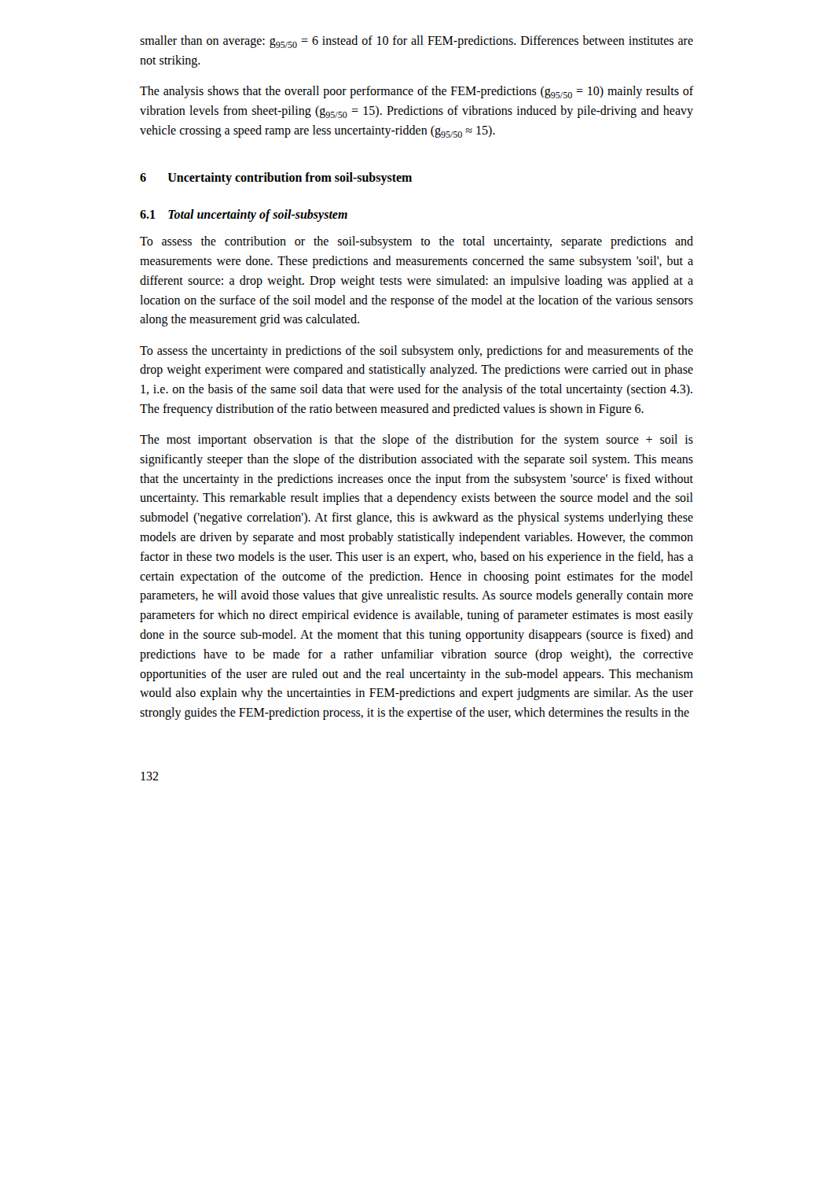smaller than on average: g95/50 = 6 instead of 10 for all FEM-predictions. Differences between institutes are not striking.
The analysis shows that the overall poor performance of the FEM-predictions (g95/50 = 10) mainly results of vibration levels from sheet-piling (g95/50 = 15). Predictions of vibrations induced by pile-driving and heavy vehicle crossing a speed ramp are less uncertainty-ridden (g95/50 ≈ 15).
6 Uncertainty contribution from soil-subsystem
6.1 Total uncertainty of soil-subsystem
To assess the contribution or the soil-subsystem to the total uncertainty, separate predictions and measurements were done. These predictions and measurements concerned the same subsystem 'soil', but a different source: a drop weight. Drop weight tests were simulated: an impulsive loading was applied at a location on the surface of the soil model and the response of the model at the location of the various sensors along the measurement grid was calculated.
To assess the uncertainty in predictions of the soil subsystem only, predictions for and measurements of the drop weight experiment were compared and statistically analyzed. The predictions were carried out in phase 1, i.e. on the basis of the same soil data that were used for the analysis of the total uncertainty (section 4.3). The frequency distribution of the ratio between measured and predicted values is shown in Figure 6.
The most important observation is that the slope of the distribution for the system source + soil is significantly steeper than the slope of the distribution associated with the separate soil system. This means that the uncertainty in the predictions increases once the input from the subsystem 'source' is fixed without uncertainty. This remarkable result implies that a dependency exists between the source model and the soil submodel ('negative correlation'). At first glance, this is awkward as the physical systems underlying these models are driven by separate and most probably statistically independent variables. However, the common factor in these two models is the user. This user is an expert, who, based on his experience in the field, has a certain expectation of the outcome of the prediction. Hence in choosing point estimates for the model parameters, he will avoid those values that give unrealistic results. As source models generally contain more parameters for which no direct empirical evidence is available, tuning of parameter estimates is most easily done in the source sub-model. At the moment that this tuning opportunity disappears (source is fixed) and predictions have to be made for a rather unfamiliar vibration source (drop weight), the corrective opportunities of the user are ruled out and the real uncertainty in the sub-model appears. This mechanism would also explain why the uncertainties in FEM-predictions and expert judgments are similar. As the user strongly guides the FEM-prediction process, it is the expertise of the user, which determines the results in the
132